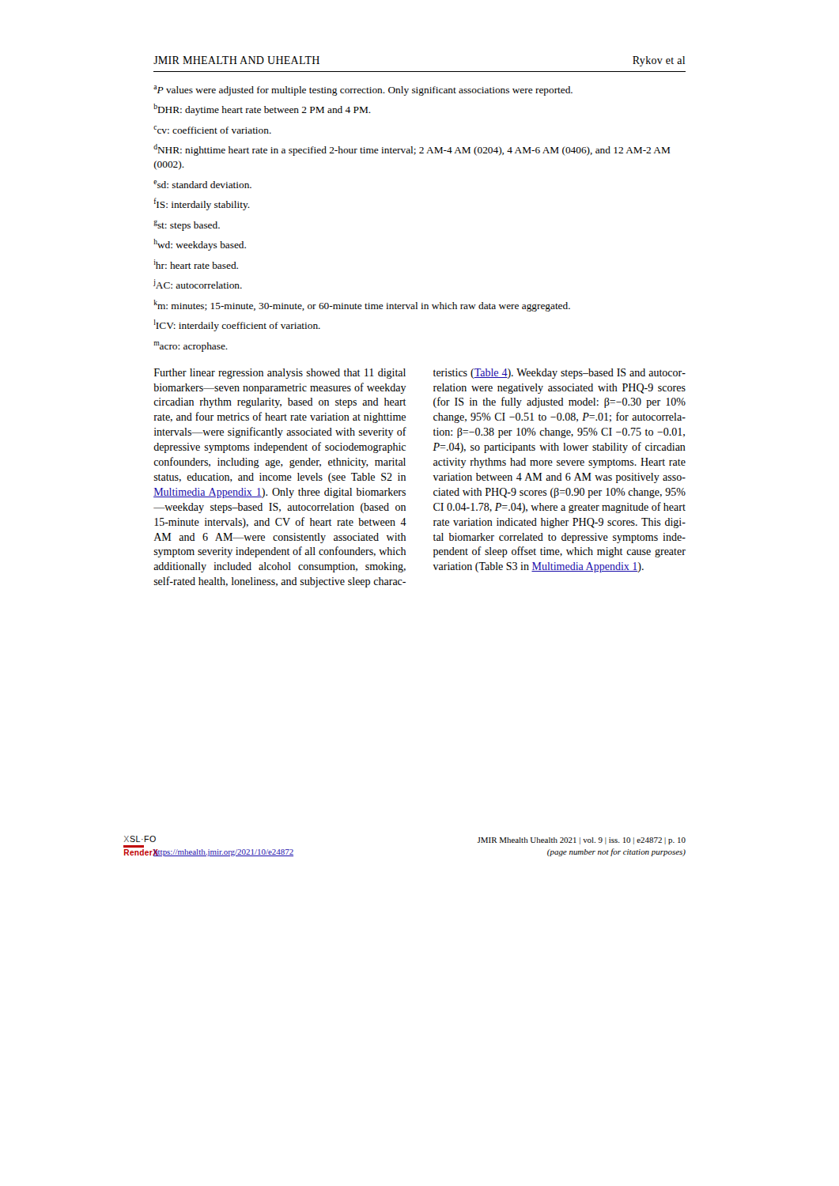JMIR mHealth and uHealth
Rykov et al
aP values were adjusted for multiple testing correction. Only significant associations were reported.
bDHR: daytime heart rate between 2 PM and 4 PM.
ccv: coefficient of variation.
dNHR: nighttime heart rate in a specified 2-hour time interval; 2 AM-4 AM (0204), 4 AM-6 AM (0406), and 12 AM-2 AM (0002).
esd: standard deviation.
fIS: interdaily stability.
gst: steps based.
hwd: weekdays based.
ihr: heart rate based.
jAC: autocorrelation.
km: minutes; 15-minute, 30-minute, or 60-minute time interval in which raw data were aggregated.
lICV: interdaily coefficient of variation.
macro: acrophase.
Further linear regression analysis showed that 11 digital biomarkers—seven nonparametric measures of weekday circadian rhythm regularity, based on steps and heart rate, and four metrics of heart rate variation at nighttime intervals—were significantly associated with severity of depressive symptoms independent of sociodemographic confounders, including age, gender, ethnicity, marital status, education, and income levels (see Table S2 in Multimedia Appendix 1). Only three digital biomarkers—weekday steps–based IS, autocorrelation (based on 15-minute intervals), and CV of heart rate between 4 AM and 6 AM—were consistently associated with symptom severity independent of all confounders, which additionally included alcohol consumption, smoking, self-rated health, loneliness, and subjective sleep characteristics (Table 4). Weekday steps–based IS and autocorrelation were negatively associated with PHQ-9 scores (for IS in the fully adjusted model: β=−0.30 per 10% change, 95% CI −0.51 to −0.08, P=.01; for autocorrelation: β=−0.38 per 10% change, 95% CI −0.75 to −0.01, P=.04), so participants with lower stability of circadian activity rhythms had more severe symptoms. Heart rate variation between 4 AM and 6 AM was positively associated with PHQ-9 scores (β=0.90 per 10% change, 95% CI 0.04-1.78, P=.04), where a greater magnitude of heart rate variation indicated higher PHQ-9 scores. This digital biomarker correlated to depressive symptoms independent of sleep offset time, which might cause greater variation (Table S3 in Multimedia Appendix 1).
XSL·FO
RenderX
https://mhealth.jmir.org/2021/10/e24872
JMIR Mhealth Uhealth 2021 | vol. 9 | iss. 10 | e24872 | p. 10
(page number not for citation purposes)